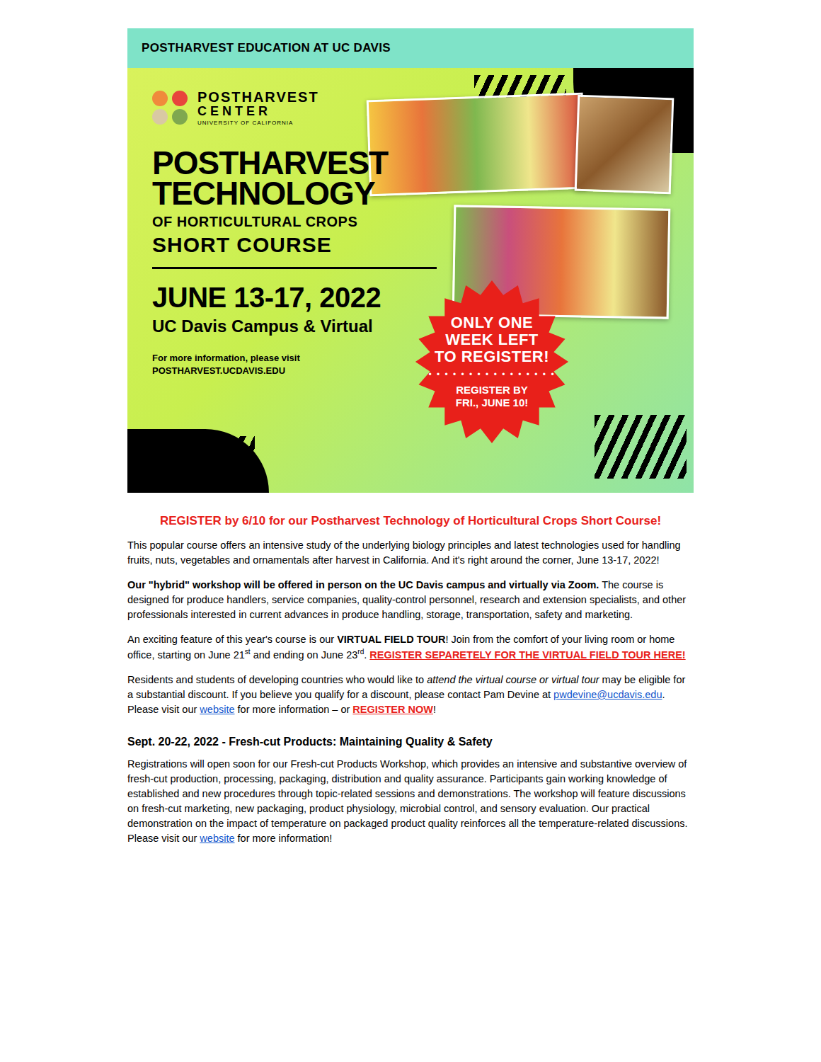POSTHARVEST EDUCATION AT UC DAVIS
ONLY ONE
WEEK LEFT
TO REGISTER!
• • • • • • • • • • • • • • • •
REGISTER BY
FRI., JUNE 10!
POSTHARVEST
CENTER
UNIVERSITY OF CALIFORNIA
POSTHARVEST
TECHNOLOGY
OF HORTICULTURAL CROPS
SHORT COURSE
JUNE 13-17, 2022
UC Davis Campus & Virtual
For more information, please visit
POSTHARVEST.UCDAVIS.EDU
REGISTER by 6/10 for our Postharvest Technology of Horticultural Crops Short Course!
This popular course offers an intensive study of the underlying biology principles and latest technologies used for handling fruits, nuts, vegetables and ornamentals after harvest in California. And it's right around the corner, June 13-17, 2022!
Our "hybrid" workshop will be offered in person on the UC Davis campus and virtually via Zoom. The course is designed for produce handlers, service companies, quality-control personnel, research and extension specialists, and other professionals interested in current advances in produce handling, storage, transportation, safety and marketing.
An exciting feature of this year's course is our VIRTUAL FIELD TOUR! Join from the comfort of your living room or home office, starting on June 21st and ending on June 23rd. REGISTER SEPARETELY FOR THE VIRTUAL FIELD TOUR HERE!
Residents and students of developing countries who would like to attend the virtual course or virtual tour may be eligible for a substantial discount. If you believe you qualify for a discount, please contact Pam Devine at pwdevine@ucdavis.edu. Please visit our website for more information – or REGISTER NOW!
Sept. 20-22, 2022 - Fresh-cut Products: Maintaining Quality & Safety
Registrations will open soon for our Fresh-cut Products Workshop, which provides an intensive and substantive overview of fresh-cut production, processing, packaging, distribution and quality assurance. Participants gain working knowledge of established and new procedures through topic-related sessions and demonstrations. The workshop will feature discussions on fresh-cut marketing, new packaging, product physiology, microbial control, and sensory evaluation. Our practical demonstration on the impact of temperature on packaged product quality reinforces all the temperature-related discussions. Please visit our website for more information!